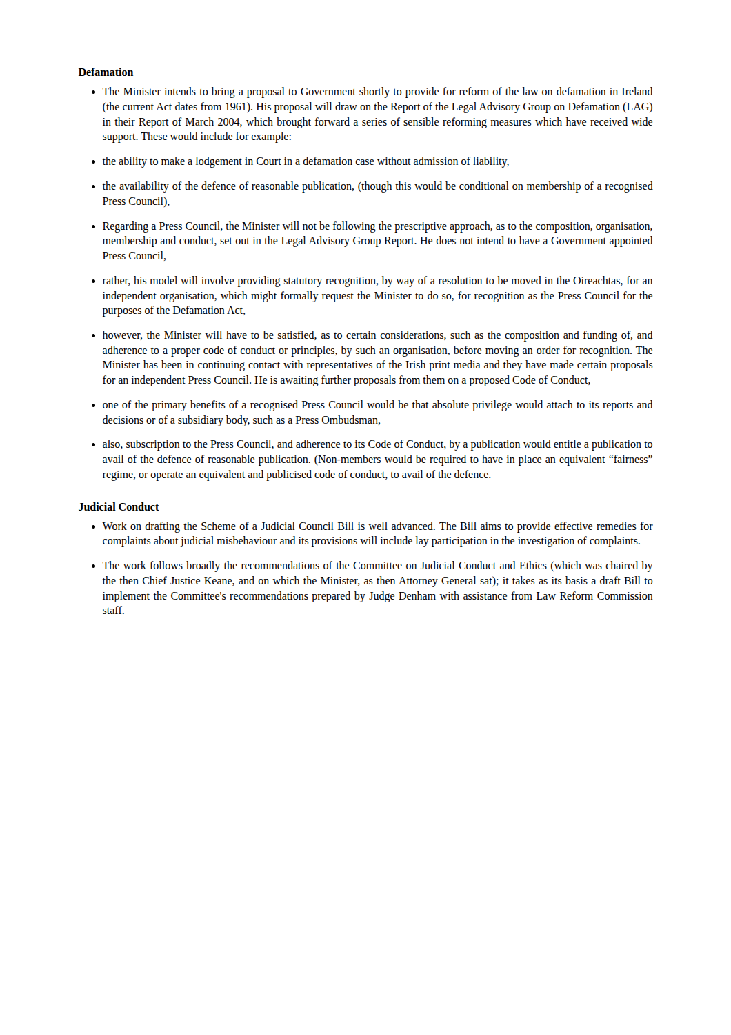Defamation
The Minister intends to bring a proposal to Government shortly to provide for reform of the law on defamation in Ireland (the current Act dates from 1961). His proposal will draw on the Report of the Legal Advisory Group on Defamation (LAG) in their Report of March 2004, which brought forward a series of sensible reforming measures which have received wide support. These would include for example:
the ability to make a lodgement in Court in a defamation case without admission of liability,
the availability of the defence of reasonable publication, (though this would be conditional on membership of a recognised Press Council),
Regarding a Press Council, the Minister will not be following the prescriptive approach, as to the composition, organisation, membership and conduct, set out in the Legal Advisory Group Report. He does not intend to have a Government appointed Press Council,
rather, his model will involve providing statutory recognition, by way of a resolution to be moved in the Oireachtas, for an independent organisation, which might formally request the Minister to do so, for recognition as the Press Council for the purposes of the Defamation Act,
however, the Minister will have to be satisfied, as to certain considerations, such as the composition and funding of, and adherence to a proper code of conduct or principles, by such an organisation, before moving an order for recognition. The Minister has been in continuing contact with representatives of the Irish print media and they have made certain proposals for an independent Press Council. He is awaiting further proposals from them on a proposed Code of Conduct,
one of the primary benefits of a recognised Press Council would be that absolute privilege would attach to its reports and decisions or of a subsidiary body, such as a Press Ombudsman,
also, subscription to the Press Council, and adherence to its Code of Conduct, by a publication would entitle a publication to avail of the defence of reasonable publication. (Non-members would be required to have in place an equivalent “fairness” regime, or operate an equivalent and publicised code of conduct, to avail of the defence.
Judicial Conduct
Work on drafting the Scheme of a Judicial Council Bill is well advanced. The Bill aims to provide effective remedies for complaints about judicial misbehaviour and its provisions will include lay participation in the investigation of complaints.
The work follows broadly the recommendations of the Committee on Judicial Conduct and Ethics (which was chaired by the then Chief Justice Keane, and on which the Minister, as then Attorney General sat); it takes as its basis a draft Bill to implement the Committee's recommendations prepared by Judge Denham with assistance from Law Reform Commission staff.